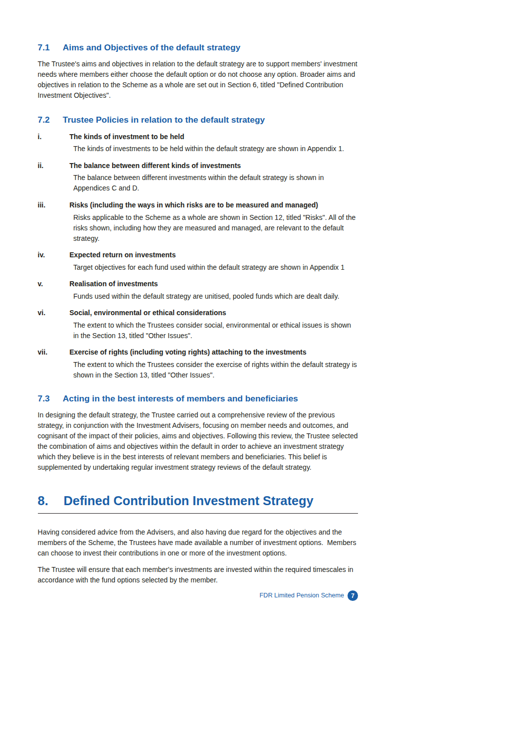7.1 Aims and Objectives of the default strategy
The Trustee's aims and objectives in relation to the default strategy are to support members' investment needs where members either choose the default option or do not choose any option. Broader aims and objectives in relation to the Scheme as a whole are set out in Section 6, titled "Defined Contribution Investment Objectives".
7.2 Trustee Policies in relation to the default strategy
The kinds of investment to be held The kinds of investments to be held within the default strategy are shown in Appendix 1.
The balance between different kinds of investments The balance between different investments within the default strategy is shown in Appendices C and D.
Risks (including the ways in which risks are to be measured and managed) Risks applicable to the Scheme as a whole are shown in Section 12, titled "Risks". All of the risks shown, including how they are measured and managed, are relevant to the default strategy.
Expected return on investments Target objectives for each fund used within the default strategy are shown in Appendix 1
Realisation of investments Funds used within the default strategy are unitised, pooled funds which are dealt daily.
Social, environmental or ethical considerations The extent to which the Trustees consider social, environmental or ethical issues is shown in the Section 13, titled "Other Issues".
Exercise of rights (including voting rights) attaching to the investments The extent to which the Trustees consider the exercise of rights within the default strategy is shown in the Section 13, titled "Other Issues".
7.3 Acting in the best interests of members and beneficiaries
In designing the default strategy, the Trustee carried out a comprehensive review of the previous strategy, in conjunction with the Investment Advisers, focusing on member needs and outcomes, and cognisant of the impact of their policies, aims and objectives. Following this review, the Trustee selected the combination of aims and objectives within the default in order to achieve an investment strategy which they believe is in the best interests of relevant members and beneficiaries. This belief is supplemented by undertaking regular investment strategy reviews of the default strategy.
8. Defined Contribution Investment Strategy
Having considered advice from the Advisers, and also having due regard for the objectives and the members of the Scheme, the Trustees have made available a number of investment options. Members can choose to invest their contributions in one or more of the investment options.
The Trustee will ensure that each member's investments are invested within the required timescales in accordance with the fund options selected by the member.
FDR Limited Pension Scheme 7